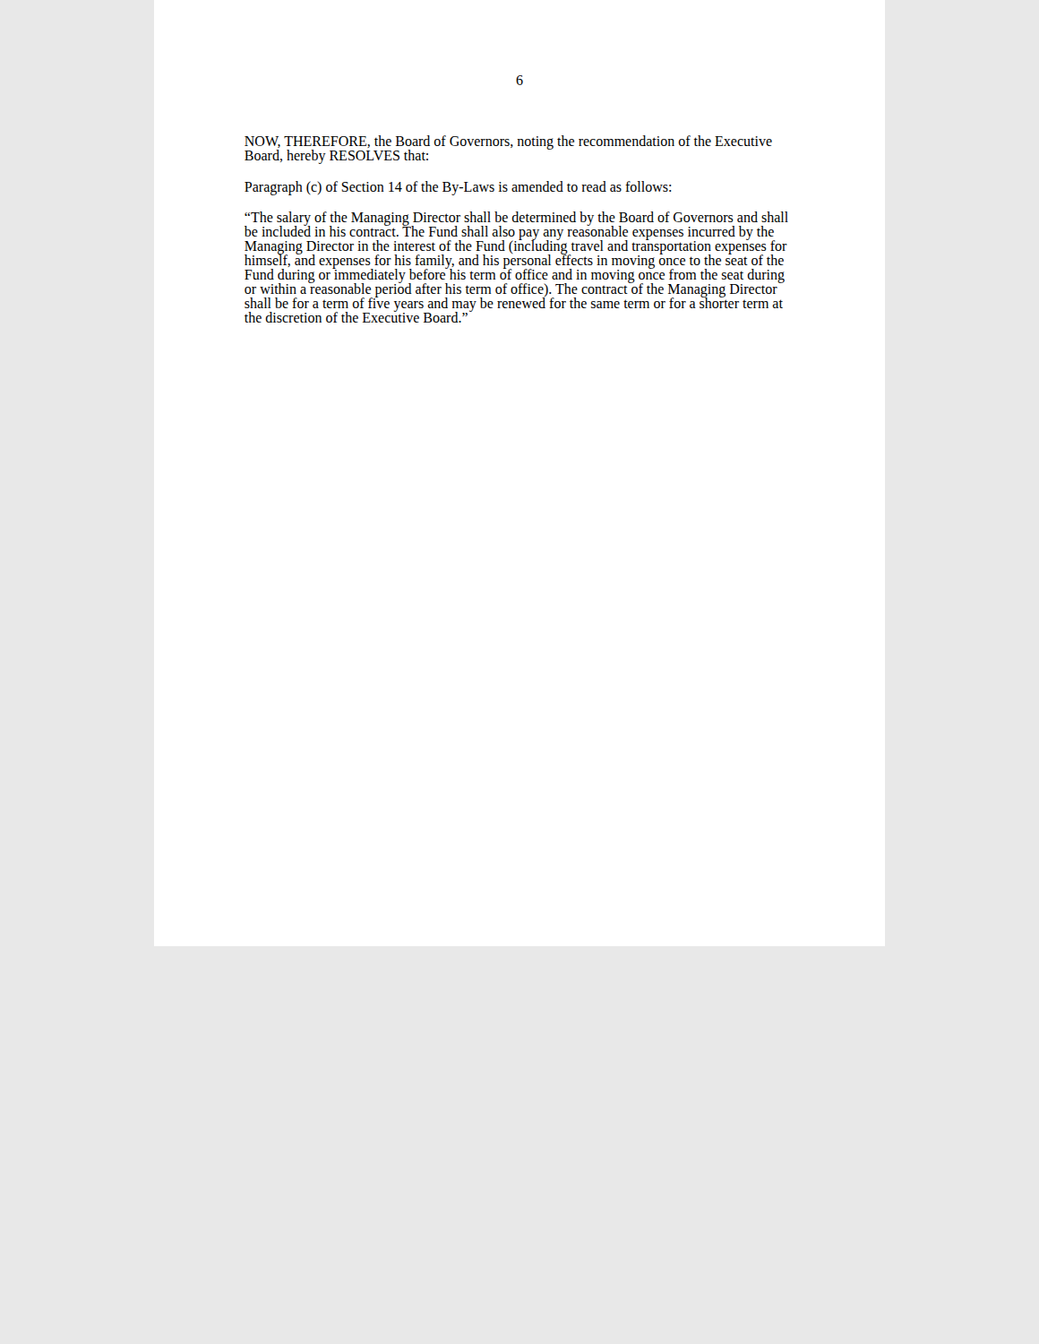6
NOW, THEREFORE, the Board of Governors, noting the recommendation of the Executive Board, hereby RESOLVES that:
Paragraph (c) of Section 14 of the By-Laws is amended to read as follows:
“The salary of the Managing Director shall be determined by the Board of Governors and shall be included in his contract. The Fund shall also pay any reasonable expenses incurred by the Managing Director in the interest of the Fund (including travel and transportation expenses for himself, and expenses for his family, and his personal effects in moving once to the seat of the Fund during or immediately before his term of office and in moving once from the seat during or within a reasonable period after his term of office). The contract of the Managing Director shall be for a term of five years and may be renewed for the same term or for a shorter term at the discretion of the Executive Board.”